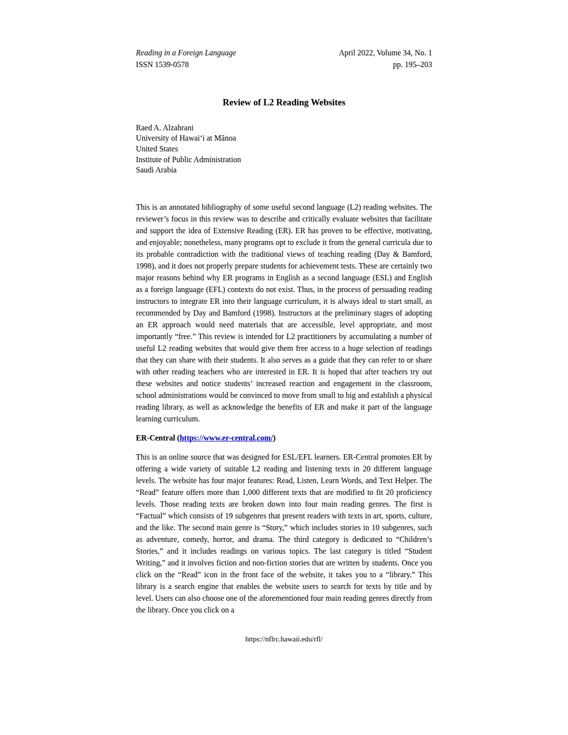| Reading in a Foreign Language | April 2022, Volume 34, No. 1 |
| ISSN 1539-0578 | pp. 195–203 |
Review of L2 Reading Websites
Raed A. Alzahrani
University of Hawaiʻi at Mānoa
United States
Institute of Public Administration
Saudi Arabia
This is an annotated bibliography of some useful second language (L2) reading websites. The reviewer’s focus in this review was to describe and critically evaluate websites that facilitate and support the idea of Extensive Reading (ER). ER has proven to be effective, motivating, and enjoyable; nonetheless, many programs opt to exclude it from the general curricula due to its probable contradiction with the traditional views of teaching reading (Day & Bamford, 1998), and it does not properly prepare students for achievement tests. These are certainly two major reasons behind why ER programs in English as a second language (ESL) and English as a foreign language (EFL) contexts do not exist. Thus, in the process of persuading reading instructors to integrate ER into their language curriculum, it is always ideal to start small, as recommended by Day and Bamford (1998). Instructors at the preliminary stages of adopting an ER approach would need materials that are accessible, level appropriate, and most importantly “free.” This review is intended for L2 practitioners by accumulating a number of useful L2 reading websites that would give them free access to a huge selection of readings that they can share with their students. It also serves as a guide that they can refer to or share with other reading teachers who are interested in ER. It is hoped that after teachers try out these websites and notice students’ increased reaction and engagement in the classroom, school administrations would be convinced to move from small to big and establish a physical reading library, as well as acknowledge the benefits of ER and make it part of the language learning curriculum.
ER-Central (https://www.er-central.com/)
This is an online source that was designed for ESL/EFL learners. ER-Central promotes ER by offering a wide variety of suitable L2 reading and listening texts in 20 different language levels. The website has four major features: Read, Listen, Learn Words, and Text Helper. The “Read” feature offers more than 1,000 different texts that are modified to fit 20 proficiency levels. Those reading texts are broken down into four main reading genres. The first is “Factual” which consists of 19 subgenres that present readers with texts in art, sports, culture, and the like. The second main genre is “Story,” which includes stories in 10 subgenres, such as adventure, comedy, horror, and drama. The third category is dedicated to “Children’s Stories,” and it includes readings on various topics. The last category is titled “Student Writing,” and it involves fiction and non-fiction stories that are written by students. Once you click on the “Read” icon in the front face of the website, it takes you to a “library.” This library is a search engine that enables the website users to search for texts by title and by level. Users can also choose one of the aforementioned four main reading genres directly from the library. Once you click on a
https://nflrc.hawaii.edu/rfl/